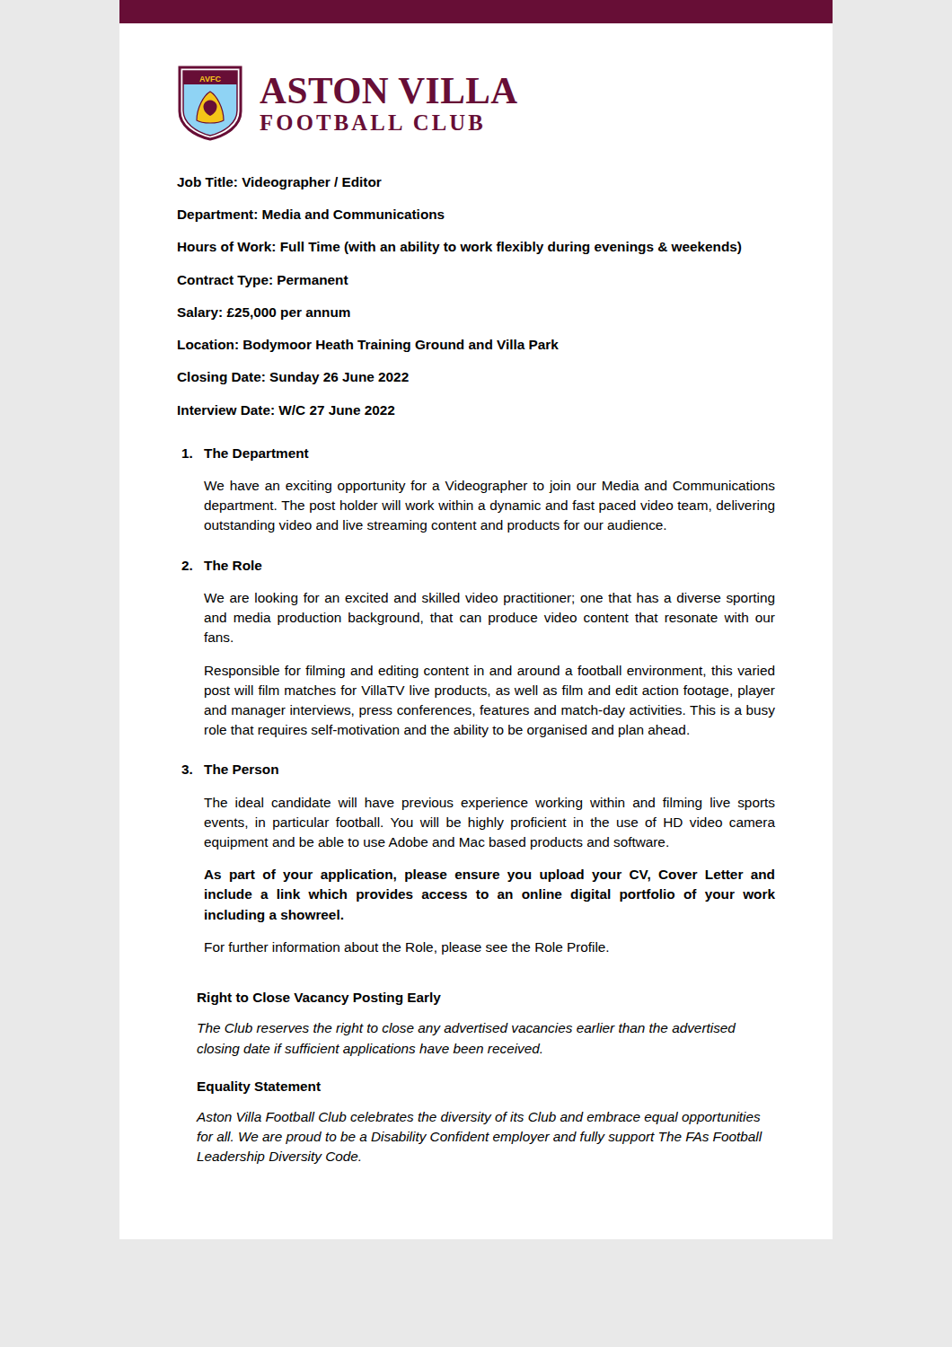AVFC
ASTON VILLA
FOOTBALL CLUB
Job Title: Videographer / Editor
Department: Media and Communications
Hours of Work: Full Time (with an ability to work flexibly during evenings & weekends)
Contract Type: Permanent
Salary: £25,000 per annum
Location: Bodymoor Heath Training Ground and Villa Park
Closing Date: Sunday 26 June 2022
Interview Date: W/C 27 June 2022
The Department
We have an exciting opportunity for a Videographer to join our Media and Communications department. The post holder will work within a dynamic and fast paced video team, delivering outstanding video and live streaming content and products for our audience.
The Role
We are looking for an excited and skilled video practitioner; one that has a diverse sporting and media production background, that can produce video content that resonate with our fans.
Responsible for filming and editing content in and around a football environment, this varied post will film matches for VillaTV live products, as well as film and edit action footage, player and manager interviews, press conferences, features and match-day activities. This is a busy role that requires self-motivation and the ability to be organised and plan ahead.
The Person
The ideal candidate will have previous experience working within and filming live sports events, in particular football. You will be highly proficient in the use of HD video camera equipment and be able to use Adobe and Mac based products and software.
As part of your application, please ensure you upload your CV, Cover Letter and include a link which provides access to an online digital portfolio of your work including a showreel.
For further information about the Role, please see the Role Profile.
Right to Close Vacancy Posting Early
The Club reserves the right to close any advertised vacancies earlier than the advertised closing date if sufficient applications have been received.
Equality Statement
Aston Villa Football Club celebrates the diversity of its Club and embrace equal opportunities for all. We are proud to be a Disability Confident employer and fully support The FAs Football Leadership Diversity Code.